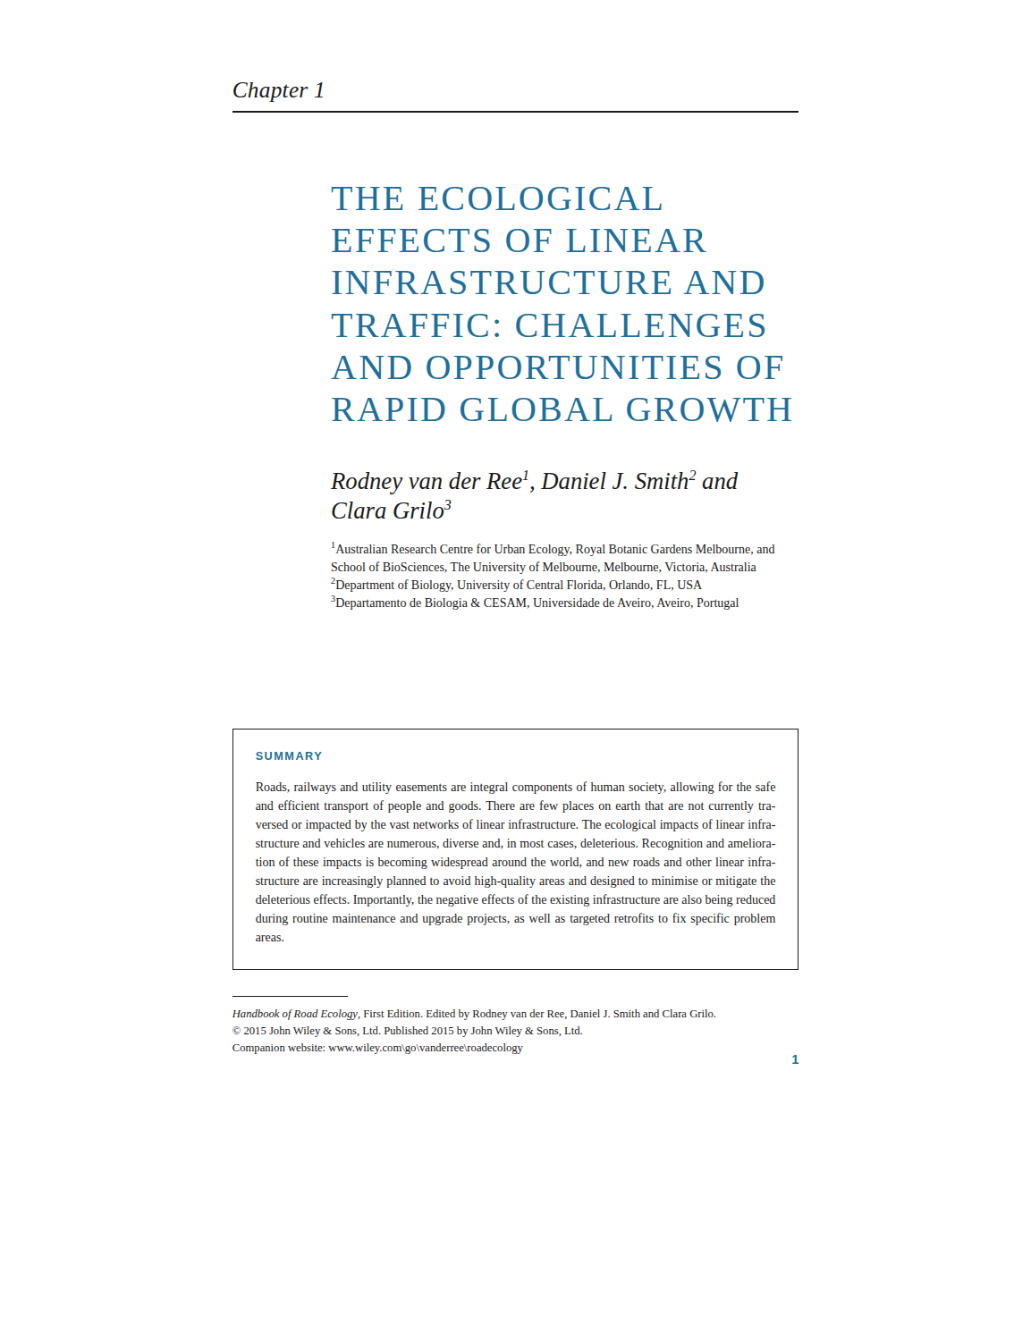Chapter 1
The Ecological Effects of Linear Infrastructure and Traffic: Challenges and Opportunities of Rapid Global Growth
Rodney van der Ree1, Daniel J. Smith2 and Clara Grilo3
1Australian Research Centre for Urban Ecology, Royal Botanic Gardens Melbourne, and School of BioSciences, The University of Melbourne, Melbourne, Victoria, Australia
2Department of Biology, University of Central Florida, Orlando, FL, USA
3Departamento de Biologia & CESAM, Universidade de Aveiro, Aveiro, Portugal
Summary
Roads, railways and utility easements are integral components of human society, allowing for the safe and efficient transport of people and goods. There are few places on earth that are not currently traversed or impacted by the vast networks of linear infrastructure. The ecological impacts of linear infrastructure and vehicles are numerous, diverse and, in most cases, deleterious. Recognition and amelioration of these impacts is becoming widespread around the world, and new roads and other linear infrastructure are increasingly planned to avoid high-quality areas and designed to minimise or mitigate the deleterious effects. Importantly, the negative effects of the existing infrastructure are also being reduced during routine maintenance and upgrade projects, as well as targeted retrofits to fix specific problem areas.
Handbook of Road Ecology, First Edition. Edited by Rodney van der Ree, Daniel J. Smith and Clara Grilo.
© 2015 John Wiley & Sons, Ltd. Published 2015 by John Wiley & Sons, Ltd.
Companion website: www.wiley.com\go\vanderree\roadecology
1